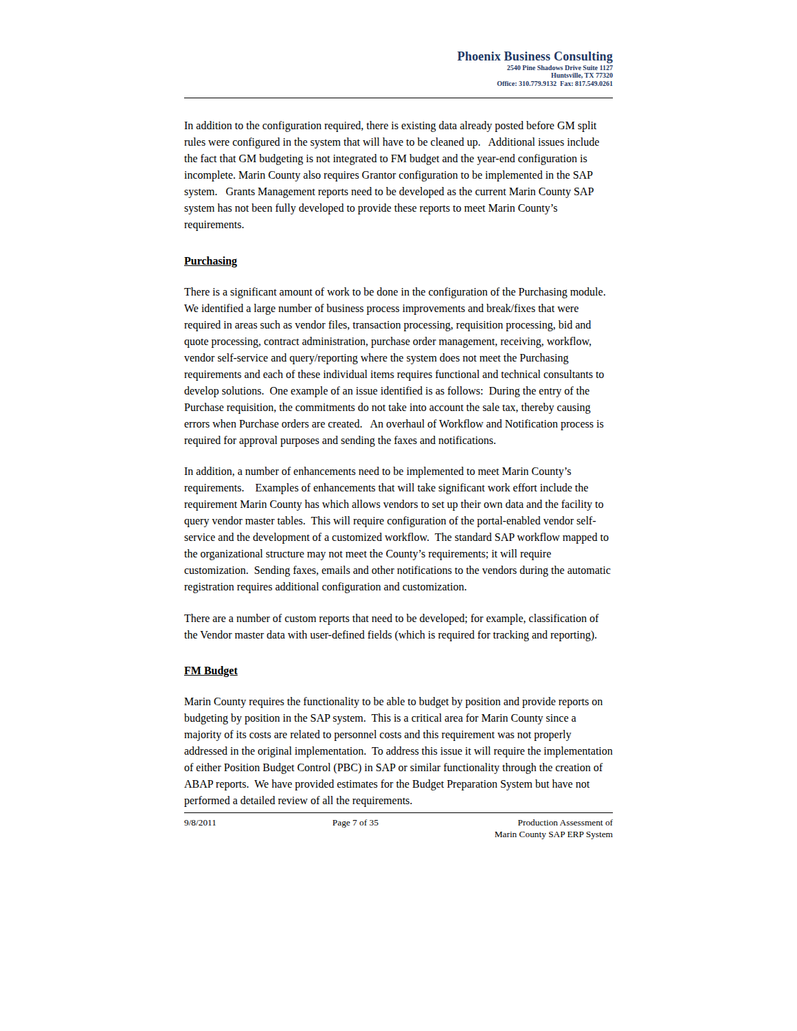Phoenix Business Consulting
2540 Pine Shadows Drive Suite 1127
Huntsville, TX 77320
Office: 310.779.9132 Fax: 817.549.0261
In addition to the configuration required, there is existing data already posted before GM split rules were configured in the system that will have to be cleaned up. Additional issues include the fact that GM budgeting is not integrated to FM budget and the year-end configuration is incomplete. Marin County also requires Grantor configuration to be implemented in the SAP system. Grants Management reports need to be developed as the current Marin County SAP system has not been fully developed to provide these reports to meet Marin County’s requirements.
Purchasing
There is a significant amount of work to be done in the configuration of the Purchasing module. We identified a large number of business process improvements and break/fixes that were required in areas such as vendor files, transaction processing, requisition processing, bid and quote processing, contract administration, purchase order management, receiving, workflow, vendor self-service and query/reporting where the system does not meet the Purchasing requirements and each of these individual items requires functional and technical consultants to develop solutions. One example of an issue identified is as follows: During the entry of the Purchase requisition, the commitments do not take into account the sale tax, thereby causing errors when Purchase orders are created. An overhaul of Workflow and Notification process is required for approval purposes and sending the faxes and notifications.
In addition, a number of enhancements need to be implemented to meet Marin County’s requirements. Examples of enhancements that will take significant work effort include the requirement Marin County has which allows vendors to set up their own data and the facility to query vendor master tables. This will require configuration of the portal-enabled vendor self-service and the development of a customized workflow. The standard SAP workflow mapped to the organizational structure may not meet the County’s requirements; it will require customization. Sending faxes, emails and other notifications to the vendors during the automatic registration requires additional configuration and customization.
There are a number of custom reports that need to be developed; for example, classification of the Vendor master data with user-defined fields (which is required for tracking and reporting).
FM Budget
Marin County requires the functionality to be able to budget by position and provide reports on budgeting by position in the SAP system. This is a critical area for Marin County since a majority of its costs are related to personnel costs and this requirement was not properly addressed in the original implementation. To address this issue it will require the implementation of either Position Budget Control (PBC) in SAP or similar functionality through the creation of ABAP reports. We have provided estimates for the Budget Preparation System but have not performed a detailed review of all the requirements.
9/8/2011
Page 7 of 35
Production Assessment of
Marin County SAP ERP System